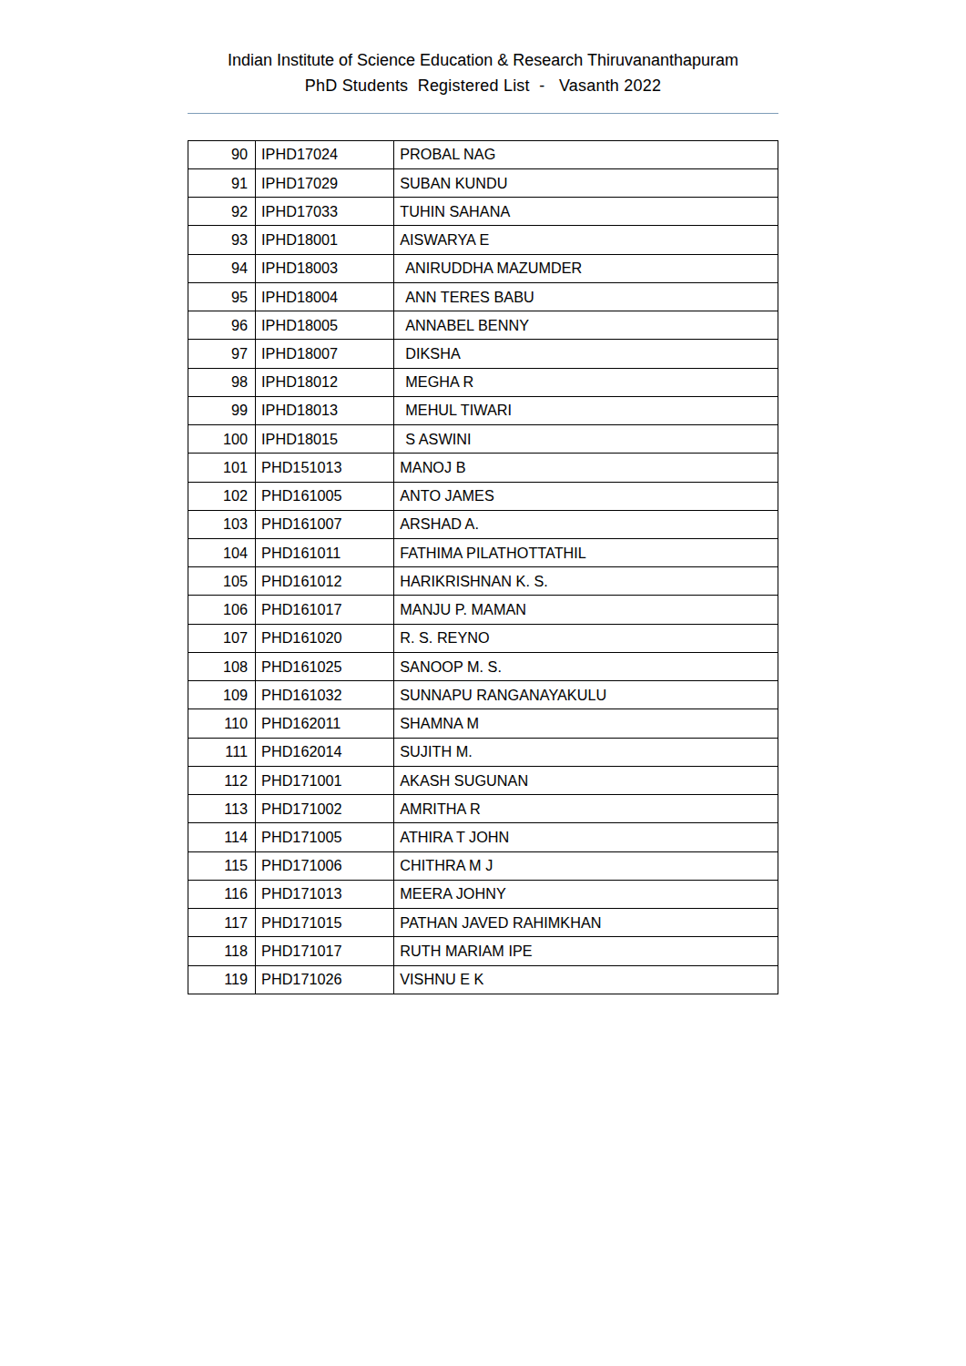Indian Institute of Science Education & Research Thiruvananthapuram
PhD Students Registered List - Vasanth 2022
| 90 | IPHD17024 | PROBAL NAG |
| 91 | IPHD17029 | SUBAN KUNDU |
| 92 | IPHD17033 | TUHIN SAHANA |
| 93 | IPHD18001 | AISWARYA E |
| 94 | IPHD18003 | ANIRUDDHA MAZUMDER |
| 95 | IPHD18004 | ANN TERES BABU |
| 96 | IPHD18005 | ANNABEL BENNY |
| 97 | IPHD18007 | DIKSHA |
| 98 | IPHD18012 | MEGHA R |
| 99 | IPHD18013 | MEHUL TIWARI |
| 100 | IPHD18015 | S ASWINI |
| 101 | PHD151013 | MANOJ B |
| 102 | PHD161005 | ANTO JAMES |
| 103 | PHD161007 | ARSHAD A. |
| 104 | PHD161011 | FATHIMA PILATHOTTATHIL |
| 105 | PHD161012 | HARIKRISHNAN K. S. |
| 106 | PHD161017 | MANJU P. MAMAN |
| 107 | PHD161020 | R. S. REYNO |
| 108 | PHD161025 | SANOOP M. S. |
| 109 | PHD161032 | SUNNAPU RANGANAYAKULU |
| 110 | PHD162011 | SHAMNA M |
| 111 | PHD162014 | SUJITH M. |
| 112 | PHD171001 | AKASH SUGUNAN |
| 113 | PHD171002 | AMRITHA R |
| 114 | PHD171005 | ATHIRA T JOHN |
| 115 | PHD171006 | CHITHRA M J |
| 116 | PHD171013 | MEERA JOHNY |
| 117 | PHD171015 | PATHAN JAVED RAHIMKHAN |
| 118 | PHD171017 | RUTH MARIAM IPE |
| 119 | PHD171026 | VISHNU E K |